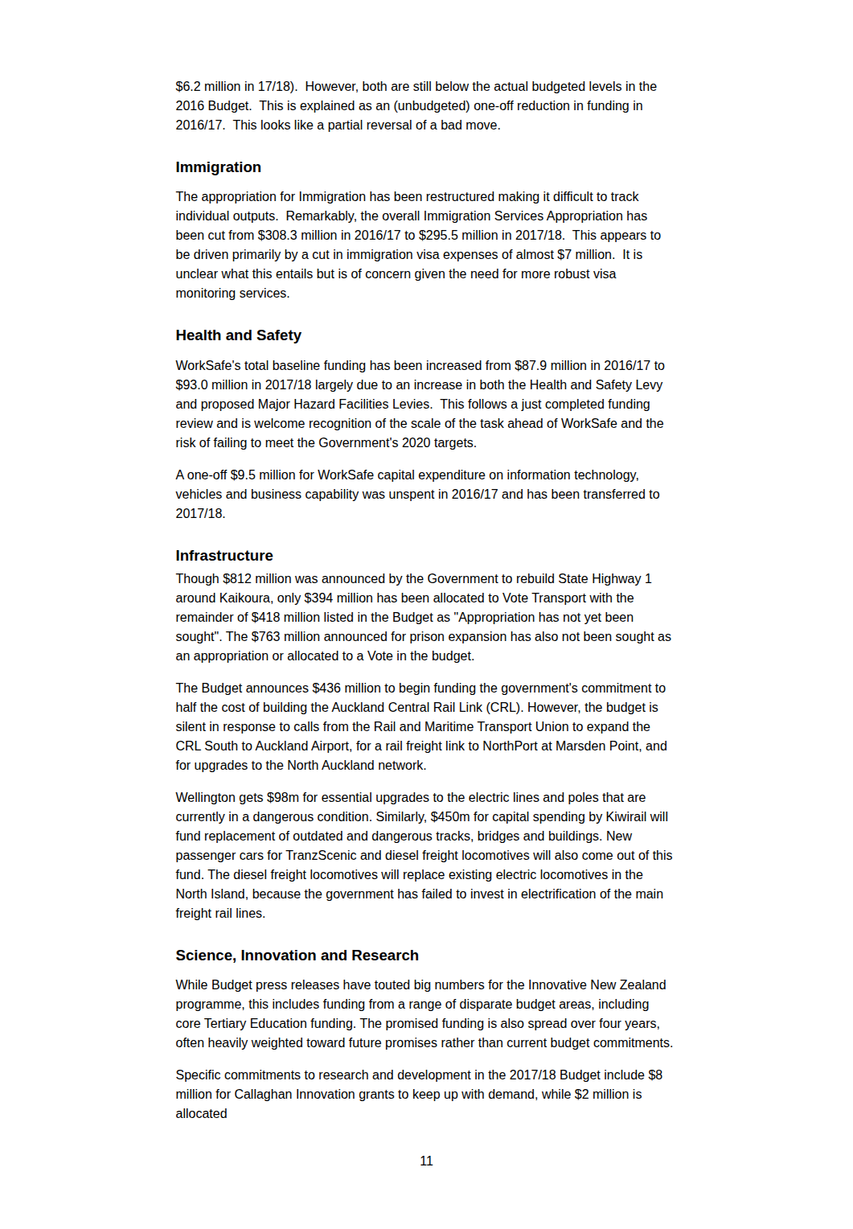$6.2 million in 17/18). However, both are still below the actual budgeted levels in the 2016 Budget. This is explained as an (unbudgeted) one-off reduction in funding in 2016/17. This looks like a partial reversal of a bad move.
Immigration
The appropriation for Immigration has been restructured making it difficult to track individual outputs. Remarkably, the overall Immigration Services Appropriation has been cut from $308.3 million in 2016/17 to $295.5 million in 2017/18. This appears to be driven primarily by a cut in immigration visa expenses of almost $7 million. It is unclear what this entails but is of concern given the need for more robust visa monitoring services.
Health and Safety
WorkSafe's total baseline funding has been increased from $87.9 million in 2016/17 to $93.0 million in 2017/18 largely due to an increase in both the Health and Safety Levy and proposed Major Hazard Facilities Levies. This follows a just completed funding review and is welcome recognition of the scale of the task ahead of WorkSafe and the risk of failing to meet the Government's 2020 targets.
A one-off $9.5 million for WorkSafe capital expenditure on information technology, vehicles and business capability was unspent in 2016/17 and has been transferred to 2017/18.
Infrastructure
Though $812 million was announced by the Government to rebuild State Highway 1 around Kaikoura, only $394 million has been allocated to Vote Transport with the remainder of $418 million listed in the Budget as "Appropriation has not yet been sought". The $763 million announced for prison expansion has also not been sought as an appropriation or allocated to a Vote in the budget.
The Budget announces $436 million to begin funding the government's commitment to half the cost of building the Auckland Central Rail Link (CRL). However, the budget is silent in response to calls from the Rail and Maritime Transport Union to expand the CRL South to Auckland Airport, for a rail freight link to NorthPort at Marsden Point, and for upgrades to the North Auckland network.
Wellington gets $98m for essential upgrades to the electric lines and poles that are currently in a dangerous condition. Similarly, $450m for capital spending by Kiwirail will fund replacement of outdated and dangerous tracks, bridges and buildings. New passenger cars for TranzScenic and diesel freight locomotives will also come out of this fund. The diesel freight locomotives will replace existing electric locomotives in the North Island, because the government has failed to invest in electrification of the main freight rail lines.
Science, Innovation and Research
While Budget press releases have touted big numbers for the Innovative New Zealand programme, this includes funding from a range of disparate budget areas, including core Tertiary Education funding. The promised funding is also spread over four years, often heavily weighted toward future promises rather than current budget commitments.
Specific commitments to research and development in the 2017/18 Budget include $8 million for Callaghan Innovation grants to keep up with demand, while $2 million is allocated
11